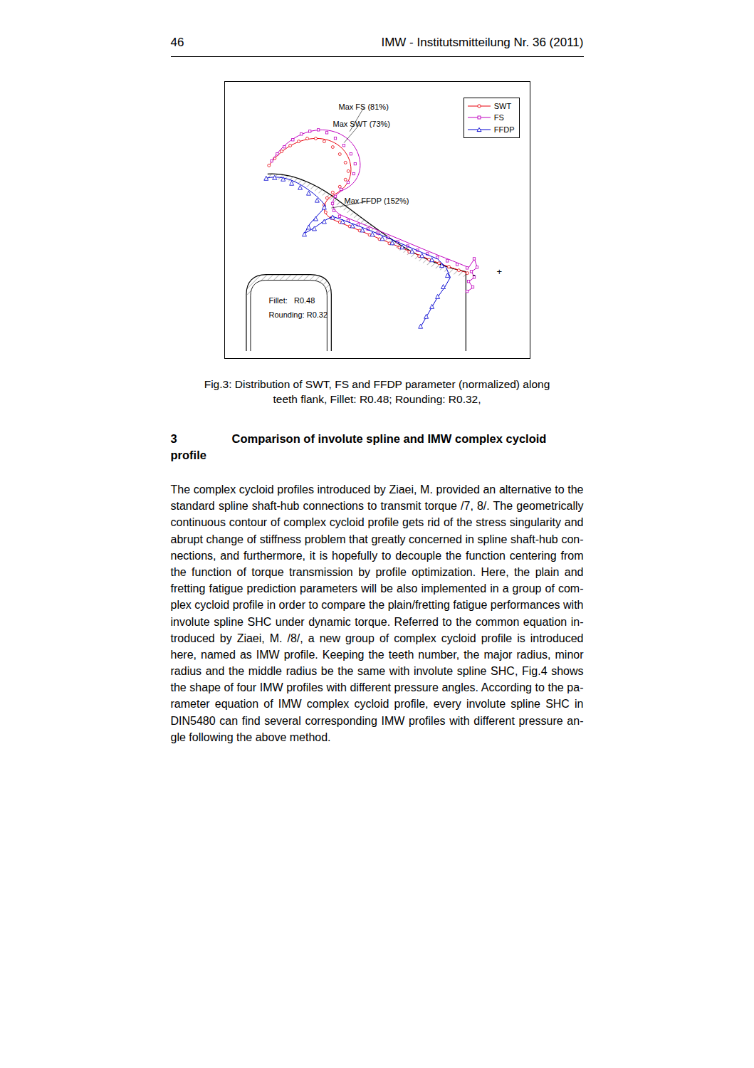46 IMW - Institutsmitteilung Nr. 36 (2011)
SWT
FS
FFDP
Max FS (81%) Max SWT (73%) Max FFDP (152%) Fillet: R0.48 Rounding: R0.32 + -
Fig.3: Distribution of SWT, FS and FFDP parameter (normalized) along teeth flank, Fillet: R0.48; Rounding: R0.32,
3 Comparison of involute spline and IMW complex cycloid profile
The complex cycloid profiles introduced by Ziaei, M. provided an alternative to the standard spline shaft-hub connections to transmit torque /7, 8/. The geometrically continuous contour of complex cycloid profile gets rid of the stress singularity and abrupt change of stiffness problem that greatly concerned in spline shaft-hub connections, and furthermore, it is hopefully to decouple the function centering from the function of torque transmission by profile optimization. Here, the plain and fretting fatigue prediction parameters will be also implemented in a group of complex cycloid profile in order to compare the plain/fretting fatigue performances with involute spline SHC under dynamic torque. Referred to the common equation introduced by Ziaei, M. /8/, a new group of complex cycloid profile is introduced here, named as IMW profile. Keeping the teeth number, the major radius, minor radius and the middle radius be the same with involute spline SHC, Fig.4 shows the shape of four IMW profiles with different pressure angles. According to the parameter equation of IMW complex cycloid profile, every involute spline SHC in DIN5480 can find several corresponding IMW profiles with different pressure angle following the above method.